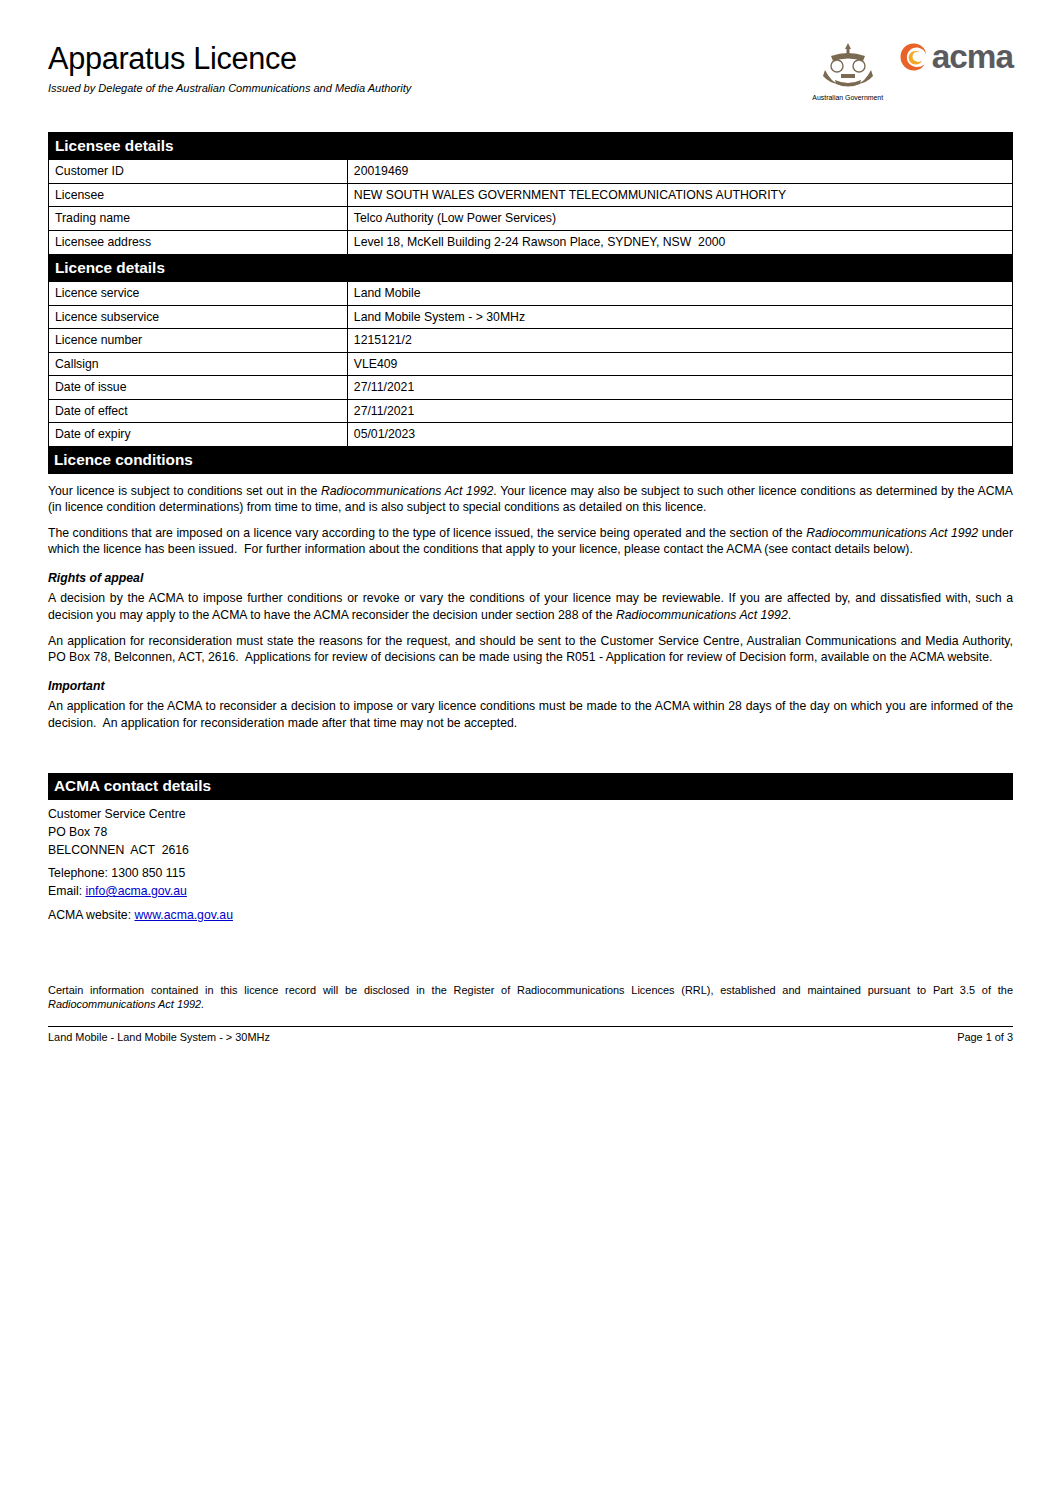Apparatus Licence
Issued by Delegate of the Australian Communications and Media Authority
Australian Government
acma
| Licensee details |
| Customer ID | 20019469 |
| Licensee | NEW SOUTH WALES GOVERNMENT TELECOMMUNICATIONS AUTHORITY |
| Trading name | Telco Authority (Low Power Services) |
| Licensee address | Level 18, McKell Building 2-24 Rawson Place, SYDNEY, NSW 2000 |
| Licence details |
| Licence service | Land Mobile |
| Licence subservice | Land Mobile System - > 30MHz |
| Licence number | 1215121/2 |
| Callsign | VLE409 |
| Date of issue | 27/11/2021 |
| Date of effect | 27/11/2021 |
| Date of expiry | 05/01/2023 |
Licence conditions
Your licence is subject to conditions set out in the Radiocommunications Act 1992. Your licence may also be subject to such other licence conditions as determined by the ACMA (in licence condition determinations) from time to time, and is also subject to special conditions as detailed on this licence.
The conditions that are imposed on a licence vary according to the type of licence issued, the service being operated and the section of the Radiocommunications Act 1992 under which the licence has been issued. For further information about the conditions that apply to your licence, please contact the ACMA (see contact details below).
Rights of appeal
A decision by the ACMA to impose further conditions or revoke or vary the conditions of your licence may be reviewable. If you are affected by, and dissatisfied with, such a decision you may apply to the ACMA to have the ACMA reconsider the decision under section 288 of the Radiocommunications Act 1992.
An application for reconsideration must state the reasons for the request, and should be sent to the Customer Service Centre, Australian Communications and Media Authority, PO Box 78, Belconnen, ACT, 2616. Applications for review of decisions can be made using the R051 - Application for review of Decision form, available on the ACMA website.
Important
An application for the ACMA to reconsider a decision to impose or vary licence conditions must be made to the ACMA within 28 days of the day on which you are informed of the decision. An application for reconsideration made after that time may not be accepted.
ACMA contact details
Customer Service Centre
PO Box 78
BELCONNEN ACT 2616
Telephone: 1300 850 115
Email: info@acma.gov.au
ACMA website: www.acma.gov.au
Certain information contained in this licence record will be disclosed in the Register of Radiocommunications Licences (RRL), established and maintained pursuant to Part 3.5 of the Radiocommunications Act 1992.
Land Mobile - Land Mobile System - > 30MHz Page 1 of 3